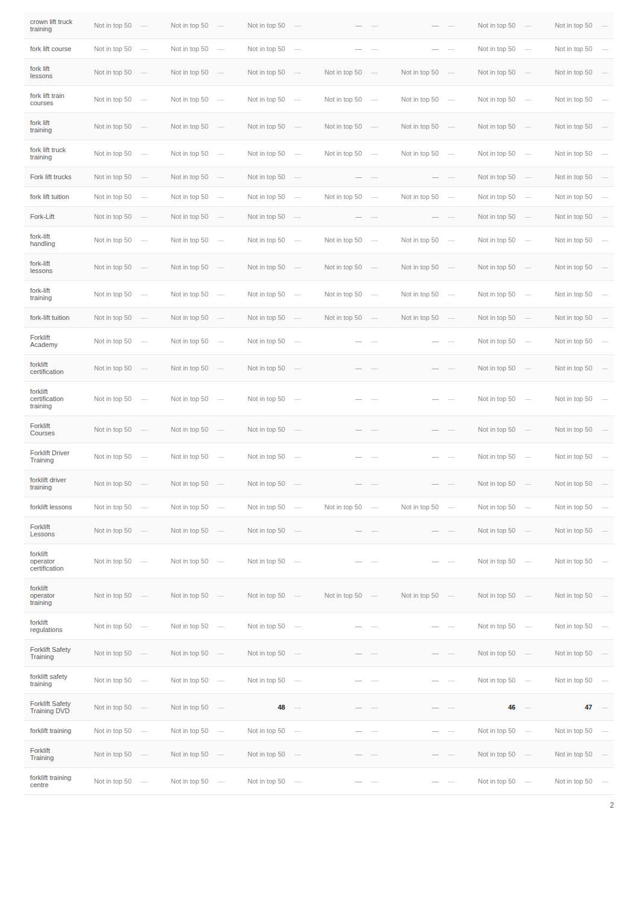| crown lift truck training | Not in top 50 | — | Not in top 50 | — | Not in top 50 | — | — | — | — | — | Not in top 50 | — | Not in top 50 | — |
| fork lift course | Not in top 50 | — | Not in top 50 | — | Not in top 50 | — | — | — | — | — | Not in top 50 | — | Not in top 50 | — |
| fork lift lessons | Not in top 50 | — | Not in top 50 | — | Not in top 50 | — | Not in top 50 | — | Not in top 50 | — | Not in top 50 | — | Not in top 50 | — |
| fork lift train courses | Not in top 50 | — | Not in top 50 | — | Not in top 50 | — | Not in top 50 | — | Not in top 50 | — | Not in top 50 | — | Not in top 50 | — |
| fork lift training | Not in top 50 | — | Not in top 50 | — | Not in top 50 | — | Not in top 50 | — | Not in top 50 | — | Not in top 50 | — | Not in top 50 | — |
| fork lift truck training | Not in top 50 | — | Not in top 50 | — | Not in top 50 | — | Not in top 50 | — | Not in top 50 | — | Not in top 50 | — | Not in top 50 | — |
| Fork lift trucks | Not in top 50 | — | Not in top 50 | — | Not in top 50 | — | — | — | — | — | Not in top 50 | — | Not in top 50 | — |
| fork lift tuition | Not in top 50 | — | Not in top 50 | — | Not in top 50 | — | Not in top 50 | — | Not in top 50 | — | Not in top 50 | — | Not in top 50 | — |
| Fork-Lift | Not in top 50 | — | Not in top 50 | — | Not in top 50 | — | — | — | — | — | Not in top 50 | — | Not in top 50 | — |
| fork-lift handling | Not in top 50 | — | Not in top 50 | — | Not in top 50 | — | Not in top 50 | — | Not in top 50 | — | Not in top 50 | — | Not in top 50 | — |
| fork-lift lessons | Not in top 50 | — | Not in top 50 | — | Not in top 50 | — | Not in top 50 | — | Not in top 50 | — | Not in top 50 | — | Not in top 50 | — |
| fork-lift training | Not in top 50 | — | Not in top 50 | — | Not in top 50 | — | Not in top 50 | — | Not in top 50 | — | Not in top 50 | — | Not in top 50 | — |
| fork-lift tuition | Not in top 50 | — | Not in top 50 | — | Not in top 50 | — | Not in top 50 | — | Not in top 50 | — | Not in top 50 | — | Not in top 50 | — |
| Forklift Academy | Not in top 50 | — | Not in top 50 | — | Not in top 50 | — | — | — | — | — | Not in top 50 | — | Not in top 50 | — |
| forklift certification | Not in top 50 | — | Not in top 50 | — | Not in top 50 | — | — | — | — | — | Not in top 50 | — | Not in top 50 | — |
| forklift certification training | Not in top 50 | — | Not in top 50 | — | Not in top 50 | — | — | — | — | — | Not in top 50 | — | Not in top 50 | — |
| Forklift Courses | Not in top 50 | — | Not in top 50 | — | Not in top 50 | — | — | — | — | — | Not in top 50 | — | Not in top 50 | — |
| Forklift Driver Training | Not in top 50 | — | Not in top 50 | — | Not in top 50 | — | — | — | — | — | Not in top 50 | — | Not in top 50 | — |
| forklift driver training | Not in top 50 | — | Not in top 50 | — | Not in top 50 | — | — | — | — | — | Not in top 50 | — | Not in top 50 | — |
| forklift lessons | Not in top 50 | — | Not in top 50 | — | Not in top 50 | — | Not in top 50 | — | Not in top 50 | — | Not in top 50 | — | Not in top 50 | — |
| Forklift Lessons | Not in top 50 | — | Not in top 50 | — | Not in top 50 | — | — | — | — | — | Not in top 50 | — | Not in top 50 | — |
| forklift operator certification | Not in top 50 | — | Not in top 50 | — | Not in top 50 | — | — | — | — | — | Not in top 50 | — | Not in top 50 | — |
| forklift operator training | Not in top 50 | — | Not in top 50 | — | Not in top 50 | — | Not in top 50 | — | Not in top 50 | — | Not in top 50 | — | Not in top 50 | — |
| forklift regulations | Not in top 50 | — | Not in top 50 | — | Not in top 50 | — | — | — | — | — | Not in top 50 | — | Not in top 50 | — |
| Forklift Safety Training | Not in top 50 | — | Not in top 50 | — | Not in top 50 | — | — | — | — | — | Not in top 50 | — | Not in top 50 | — |
| forklift safety training | Not in top 50 | — | Not in top 50 | — | Not in top 50 | — | — | — | — | — | Not in top 50 | — | Not in top 50 | — |
| Forklift Safety Training DVD | Not in top 50 | — | Not in top 50 | — | 48 | — | — | — | — | — | 46 | — | 47 | — |
| forklift training | Not in top 50 | — | Not in top 50 | — | Not in top 50 | — | — | — | — | — | Not in top 50 | — | Not in top 50 | — |
| Forklift Training | Not in top 50 | — | Not in top 50 | — | Not in top 50 | — | — | — | — | — | Not in top 50 | — | Not in top 50 | — |
| forklift training centre | Not in top 50 | — | Not in top 50 | — | Not in top 50 | — | — | — | — | — | Not in top 50 | — | Not in top 50 | — |
2